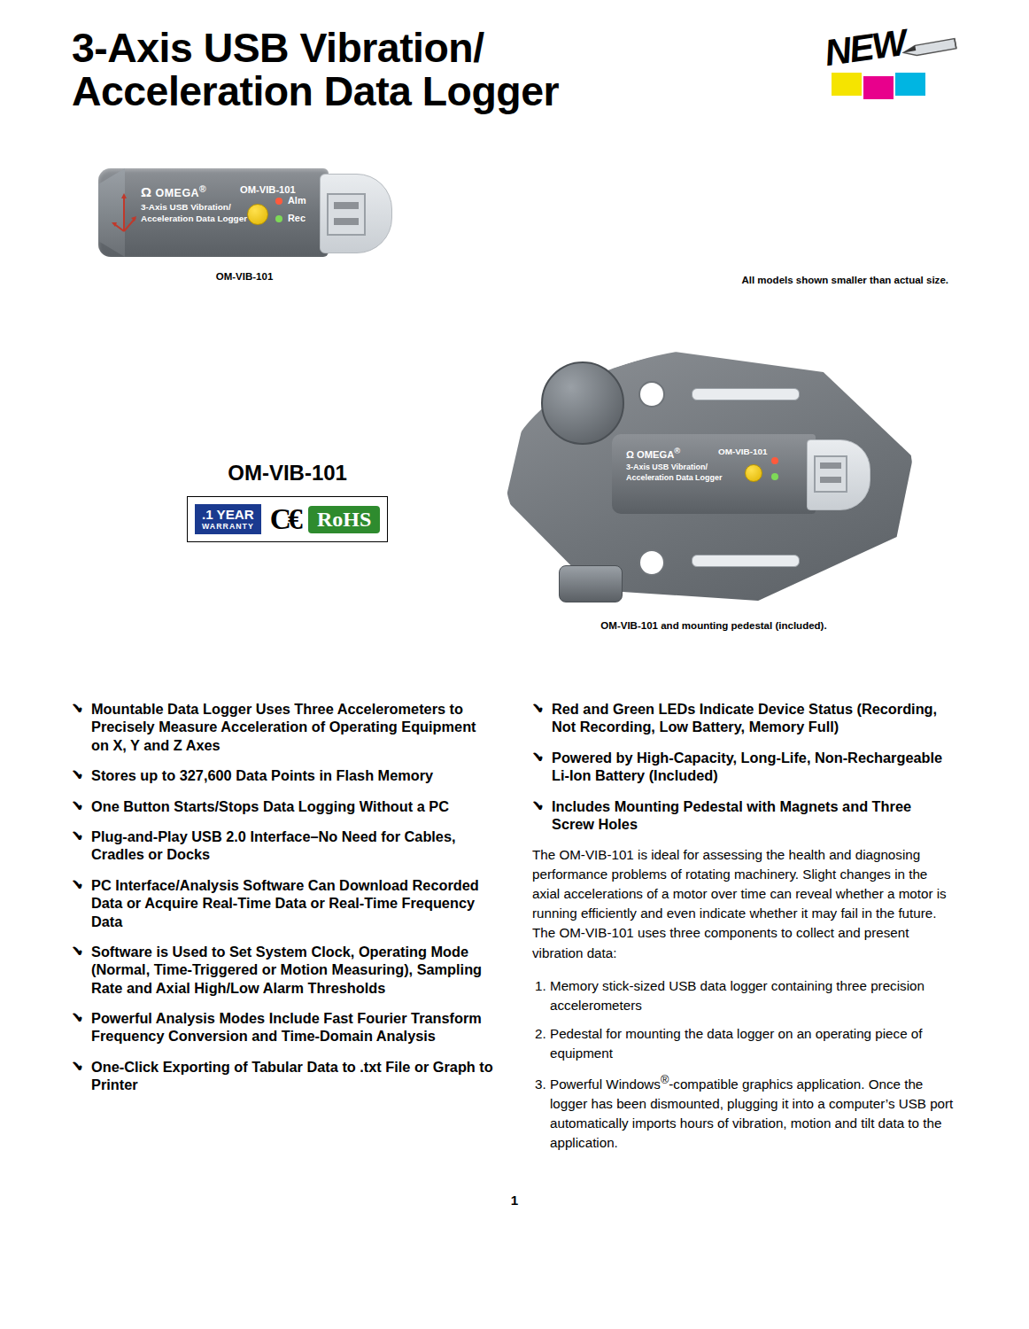3-Axis USB Vibration/
Acceleration Data Logger
NEW
Ω OMEGA®
OM-VIB-101
3-Axis USB Vibration/
Acceleration Data Logger
Alm
Rec
OM-VIB-101
All models shown smaller than actual size.
OM-VIB-101
.1 YEAR
WARRANTY
C€
RoHS
Ω OMEGA®
OM-VIB-101
3-Axis USB Vibration/
Acceleration Data Logger
OM-VIB-101 and mounting pedestal (included).
Mountable Data Logger Uses Three Accelerometers to Precisely Measure Acceleration of Operating Equipment on X, Y and Z Axes
Stores up to 327,600 Data Points in Flash Memory
One Button Starts/Stops Data Logging Without a PC
Plug-and-Play USB 2.0 Interface–No Need for Cables, Cradles or Docks
PC Interface/Analysis Software Can Download Recorded Data or Acquire Real-Time Data or Real-Time Frequency Data
Software is Used to Set System Clock, Operating Mode (Normal, Time-Triggered or Motion Measuring), Sampling Rate and Axial High/Low Alarm Thresholds
Powerful Analysis Modes Include Fast Fourier Transform Frequency Conversion and Time-Domain Analysis
One-Click Exporting of Tabular Data to .txt File or Graph to Printer
Red and Green LEDs Indicate Device Status (Recording, Not Recording, Low Battery, Memory Full)
Powered by High-Capacity, Long-Life, Non-Rechargeable Li-Ion Battery (Included)
Includes Mounting Pedestal with Magnets and Three Screw Holes
The OM-VIB-101 is ideal for assessing the health and diagnosing performance problems of rotating machinery. Slight changes in the axial accelerations of a motor over time can reveal whether a motor is running efficiently and even indicate whether it may fail in the future. The OM-VIB-101 uses three components to collect and present vibration data:
Memory stick-sized USB data logger containing three precision accelerometers
Pedestal for mounting the data logger on an operating piece of equipment
Powerful Windows®-compatible graphics application. Once the logger has been dismounted, plugging it into a computer’s USB port automatically imports hours of vibration, motion and tilt data to the application.
1